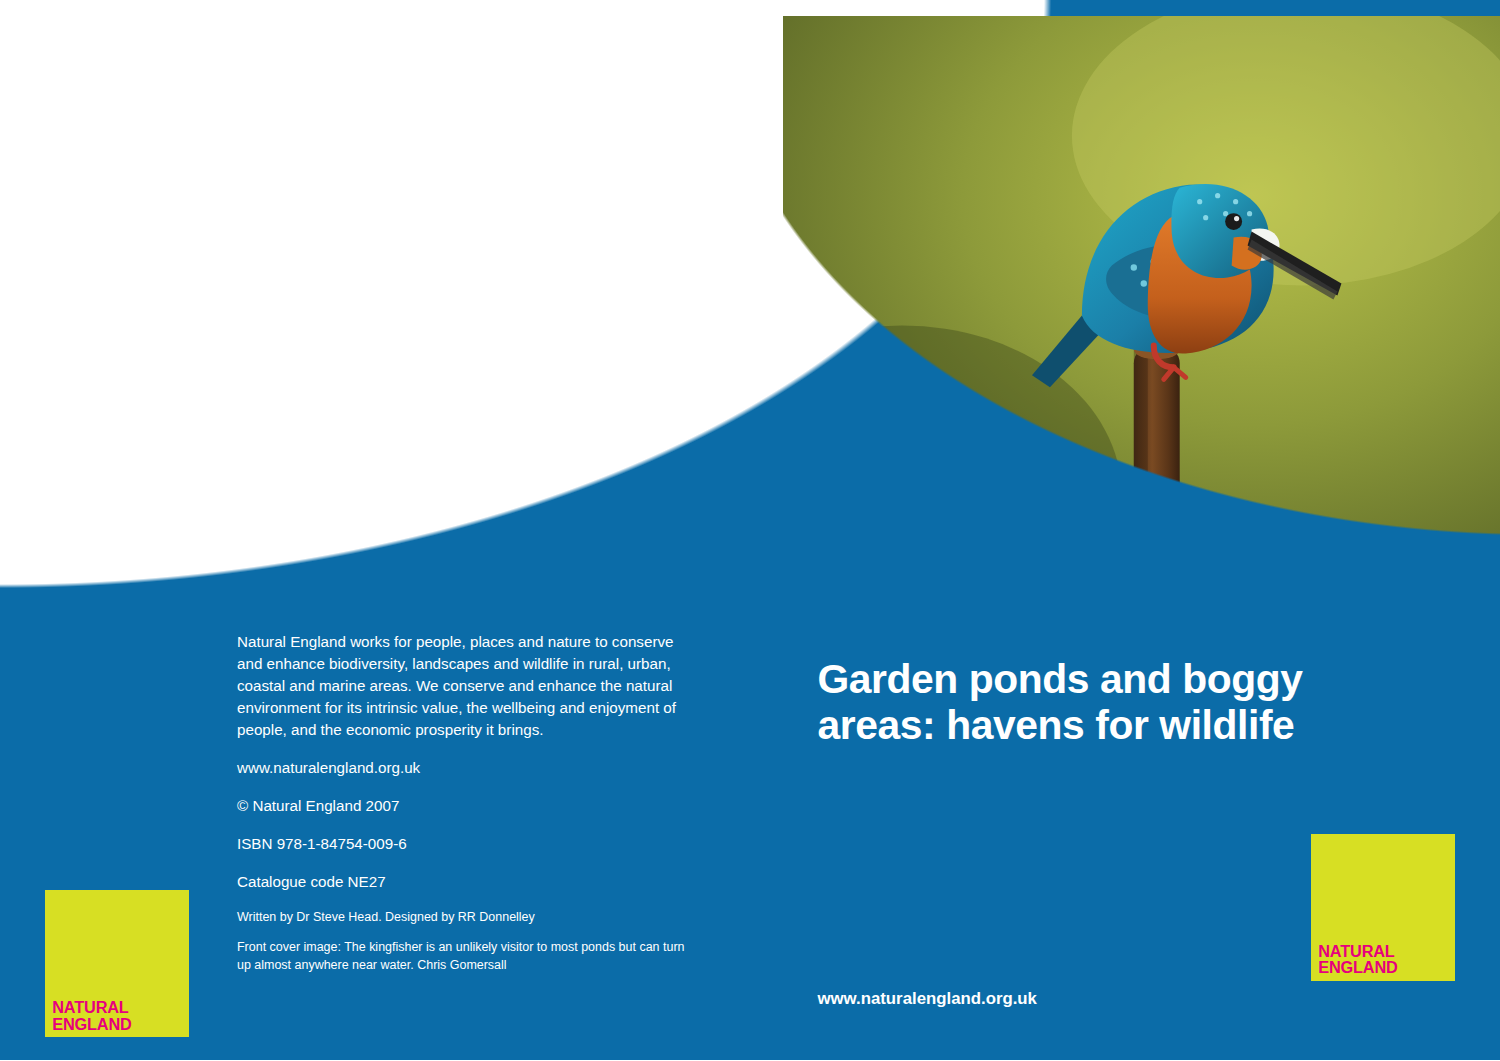Natural England works for people, places and nature to conserve and enhance biodiversity, landscapes and wildlife in rural, urban, coastal and marine areas. We conserve and enhance the natural environment for its intrinsic value, the wellbeing and enjoyment of people, and the economic prosperity it brings.
www.naturalengland.org.uk
© Natural England 2007
ISBN 978-1-84754-009-6
Catalogue code NE27
Written by Dr Steve Head. Designed by RR Donnelley
Front cover image: The kingfisher is an unlikely visitor to most ponds but can turn up almost anywhere near water. Chris Gomersall
Garden ponds and boggy areas: havens for wildlife
www.naturalengland.org.uk
Natural England
Natural England